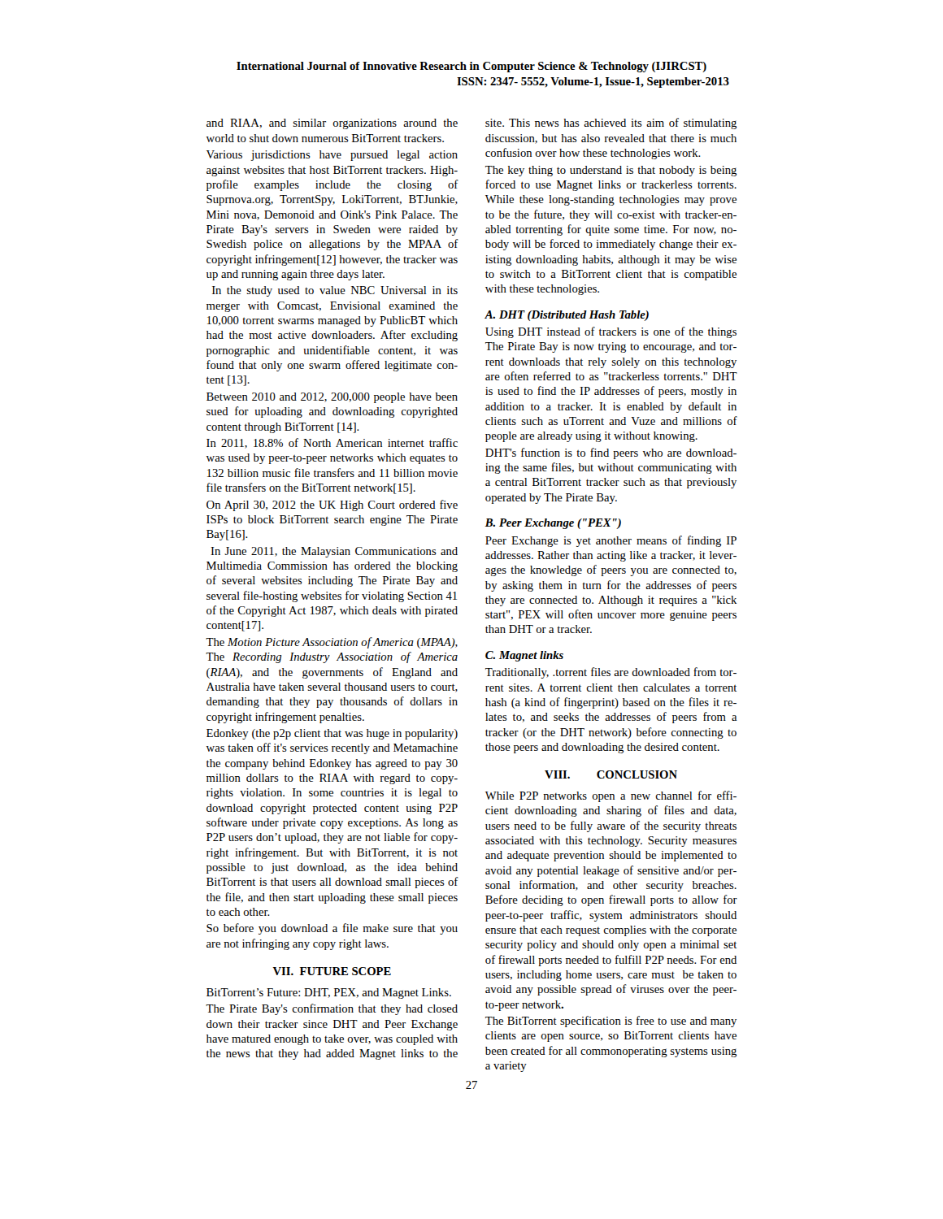International Journal of Innovative Research in Computer Science & Technology (IJIRCST) ISSN: 2347- 5552, Volume-1, Issue-1, September-2013
and RIAA, and similar organizations around the world to shut down numerous BitTorrent trackers.
Various jurisdictions have pursued legal action against websites that host BitTorrent trackers. High-profile examples include the closing of Suprnova.org, TorrentSpy, LokiTorrent, BTJunkie, Mini nova, Demonoid and Oink's Pink Palace. The Pirate Bay's servers in Sweden were raided by Swedish police on allegations by the MPAA of copyright infringement[12] however, the tracker was up and running again three days later.
In the study used to value NBC Universal in its merger with Comcast, Envisional examined the 10,000 torrent swarms managed by PublicBT which had the most active downloaders. After excluding pornographic and unidentifiable content, it was found that only one swarm offered legitimate content [13].
Between 2010 and 2012, 200,000 people have been sued for uploading and downloading copyrighted content through BitTorrent [14].
In 2011, 18.8% of North American internet traffic was used by peer-to-peer networks which equates to 132 billion music file transfers and 11 billion movie file transfers on the BitTorrent network[15].
On April 30, 2012 the UK High Court ordered five ISPs to block BitTorrent search engine The Pirate Bay[16].
In June 2011, the Malaysian Communications and Multimedia Commission has ordered the blocking of several websites including The Pirate Bay and several file-hosting websites for violating Section 41 of the Copyright Act 1987, which deals with pirated content[17].
The Motion Picture Association of America (MPAA), The Recording Industry Association of America (RIAA), and the governments of England and Australia have taken several thousand users to court, demanding that they pay thousands of dollars in copyright infringement penalties.
Edonkey (the p2p client that was huge in popularity) was taken off it's services recently and Metamachine the company behind Edonkey has agreed to pay 30 million dollars to the RIAA with regard to copyrights violation. In some countries it is legal to download copyright protected content using P2P software under private copy exceptions. As long as P2P users don’t upload, they are not liable for copyright infringement. But with BitTorrent, it is not possible to just download, as the idea behind BitTorrent is that users all download small pieces of the file, and then start uploading these small pieces to each other.
So before you download a file make sure that you are not infringing any copy right laws.
VII. FUTURE SCOPE
BitTorrent’s Future: DHT, PEX, and Magnet Links.
The Pirate Bay's confirmation that they had closed down their tracker since DHT and Peer Exchange have matured enough to take over, was coupled with the news that they had added Magnet links to the site. This news has achieved its aim of stimulating discussion, but has also revealed that there is much confusion over how these technologies work.
The key thing to understand is that nobody is being forced to use Magnet links or trackerless torrents. While these long-standing technologies may prove to be the future, they will co-exist with tracker-enabled torrenting for quite some time. For now, nobody will be forced to immediately change their existing downloading habits, although it may be wise to switch to a BitTorrent client that is compatible with these technologies.
A. DHT (Distributed Hash Table)
Using DHT instead of trackers is one of the things The Pirate Bay is now trying to encourage, and torrent downloads that rely solely on this technology are often referred to as "trackerless torrents." DHT is used to find the IP addresses of peers, mostly in addition to a tracker. It is enabled by default in clients such as uTorrent and Vuze and millions of people are already using it without knowing.
DHT's function is to find peers who are downloading the same files, but without communicating with a central BitTorrent tracker such as that previously operated by The Pirate Bay.
B. Peer Exchange ("PEX")
Peer Exchange is yet another means of finding IP addresses. Rather than acting like a tracker, it leverages the knowledge of peers you are connected to, by asking them in turn for the addresses of peers they are connected to. Although it requires a "kick start", PEX will often uncover more genuine peers than DHT or a tracker.
C. Magnet links
Traditionally, .torrent files are downloaded from torrent sites. A torrent client then calculates a torrent hash (a kind of fingerprint) based on the files it relates to, and seeks the addresses of peers from a tracker (or the DHT network) before connecting to those peers and downloading the desired content.
VIII. CONCLUSION
While P2P networks open a new channel for efficient downloading and sharing of files and data, users need to be fully aware of the security threats associated with this technology. Security measures and adequate prevention should be implemented to avoid any potential leakage of sensitive and/or personal information, and other security breaches. Before deciding to open firewall ports to allow for peer-to-peer traffic, system administrators should ensure that each request complies with the corporate security policy and should only open a minimal set of firewall ports needed to fulfill P2P needs. For end users, including home users, care must be taken to avoid any possible spread of viruses over the peer-to-peer network.
The BitTorrent specification is free to use and many clients are open source, so BitTorrent clients have been created for all commonoperating systems using a variety
27